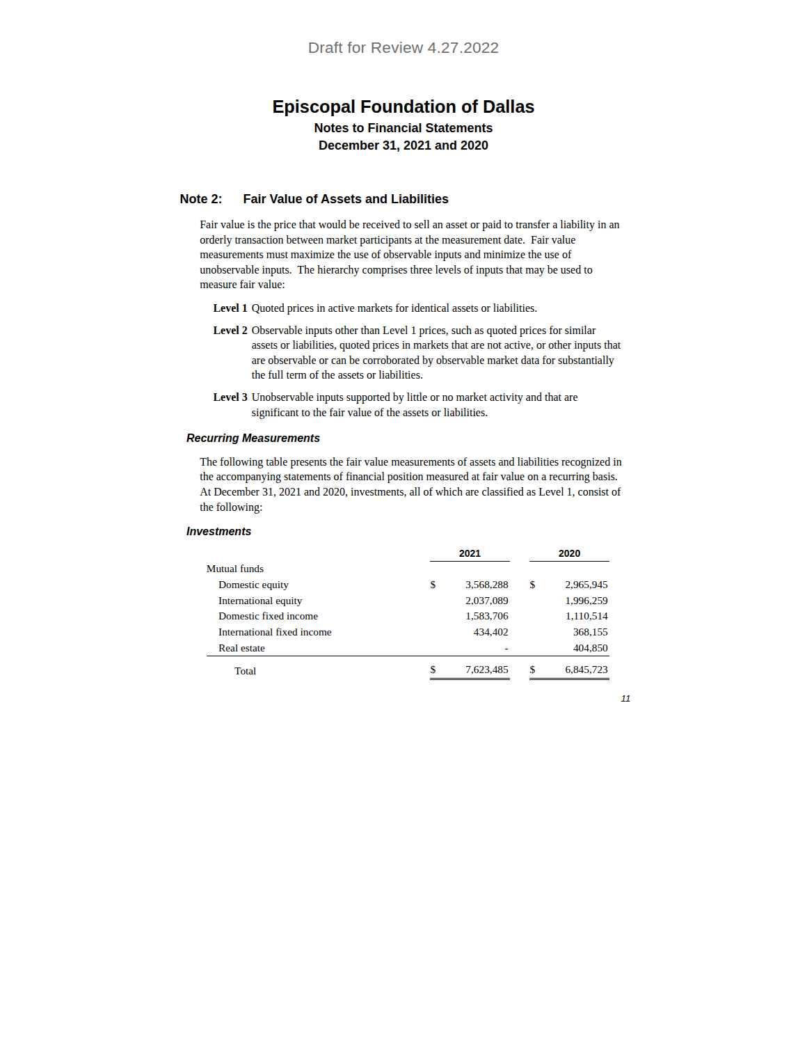Draft for Review 4.27.2022
Episcopal Foundation of Dallas
Notes to Financial Statements
December 31, 2021 and 2020
Note 2: Fair Value of Assets and Liabilities
Fair value is the price that would be received to sell an asset or paid to transfer a liability in an orderly transaction between market participants at the measurement date. Fair value measurements must maximize the use of observable inputs and minimize the use of unobservable inputs. The hierarchy comprises three levels of inputs that may be used to measure fair value:
Level 1 Quoted prices in active markets for identical assets or liabilities.
Level 2 Observable inputs other than Level 1 prices, such as quoted prices for similar assets or liabilities, quoted prices in markets that are not active, or other inputs that are observable or can be corroborated by observable market data for substantially the full term of the assets or liabilities.
Level 3 Unobservable inputs supported by little or no market activity and that are significant to the fair value of the assets or liabilities.
Recurring Measurements
The following table presents the fair value measurements of assets and liabilities recognized in the accompanying statements of financial position measured at fair value on a recurring basis. At December 31, 2021 and 2020, investments, all of which are classified as Level 1, consist of the following:
Investments
| | | 2021 | | 2020 |
| Mutual funds | | | | | | |
| Domestic equity | | $ | 3,568,288 | | $ | 2,965,945 |
| International equity | | | 2,037,089 | | | 1,996,259 |
| Domestic fixed income | | | 1,583,706 | | | 1,110,514 |
| International fixed income | | | 434,402 | | | 368,155 |
| Real estate | | | - | | | 404,850 |
| Total | | $ | 7,623,485 | | $ | 6,845,723 |
11